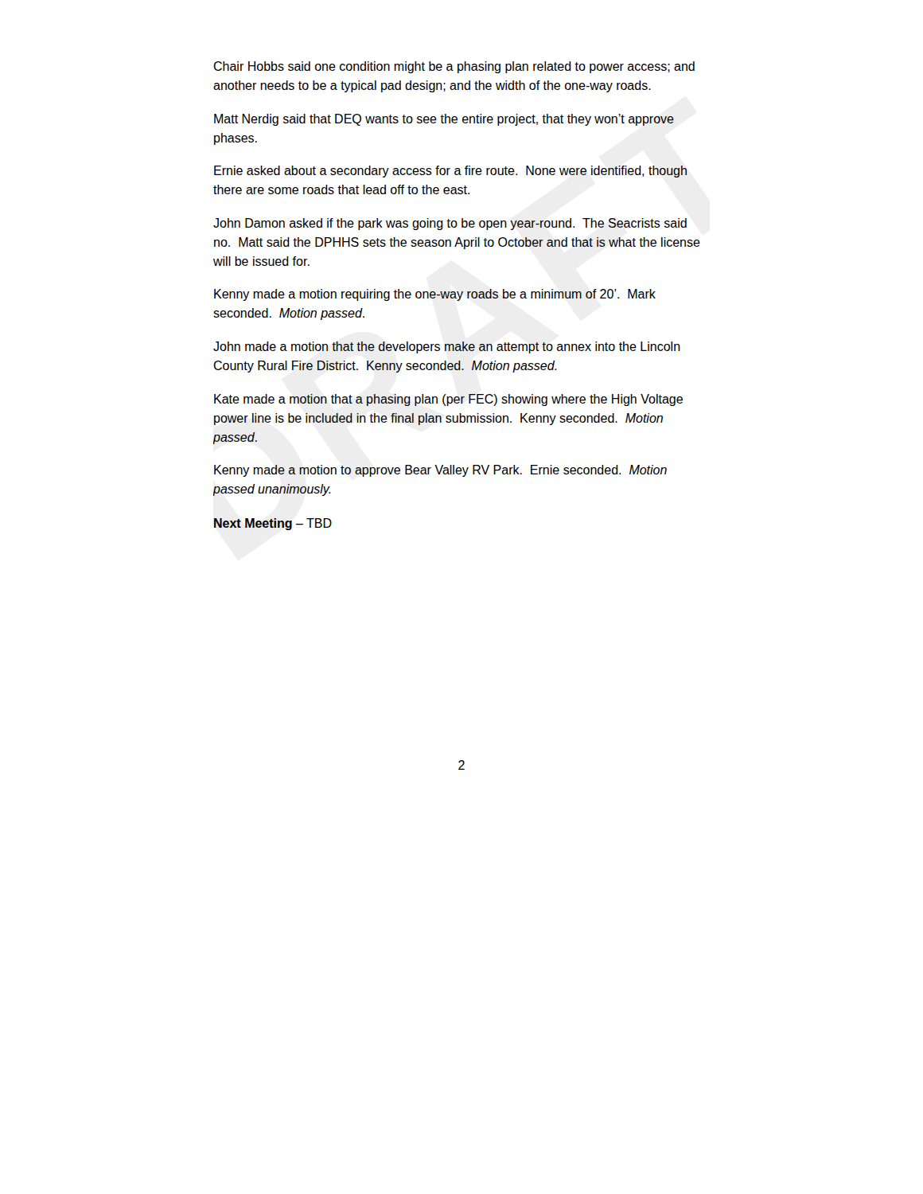DRAFT
Chair Hobbs said one condition might be a phasing plan related to power access; and another needs to be a typical pad design; and the width of the one-way roads.
Matt Nerdig said that DEQ wants to see the entire project, that they won’t approve phases.
Ernie asked about a secondary access for a fire route. None were identified, though there are some roads that lead off to the east.
John Damon asked if the park was going to be open year-round. The Seacrists said no. Matt said the DPHHS sets the season April to October and that is what the license will be issued for.
Kenny made a motion requiring the one-way roads be a minimum of 20’. Mark seconded. Motion passed.
John made a motion that the developers make an attempt to annex into the Lincoln County Rural Fire District. Kenny seconded. Motion passed.
Kate made a motion that a phasing plan (per FEC) showing where the High Voltage power line is be included in the final plan submission. Kenny seconded. Motion passed.
Kenny made a motion to approve Bear Valley RV Park. Ernie seconded. Motion passed unanimously.
Next Meeting – TBD
2